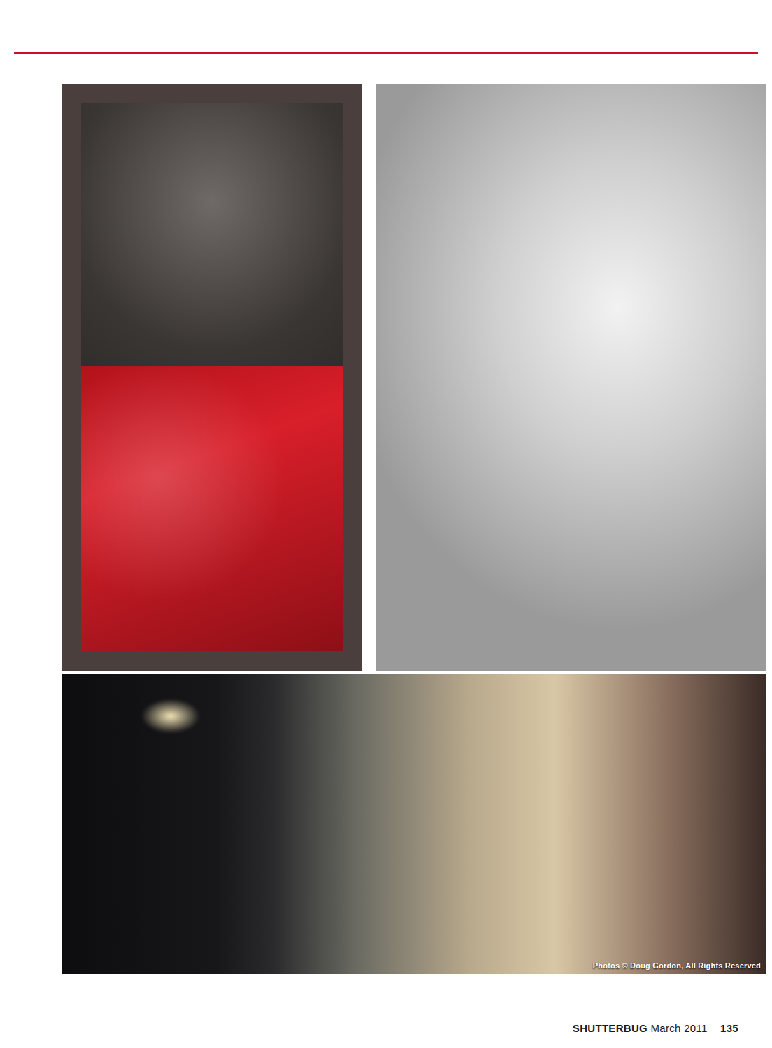Photos © Doug Gordon, All Rights Reserved
SHUTTERBUG March 2011 135